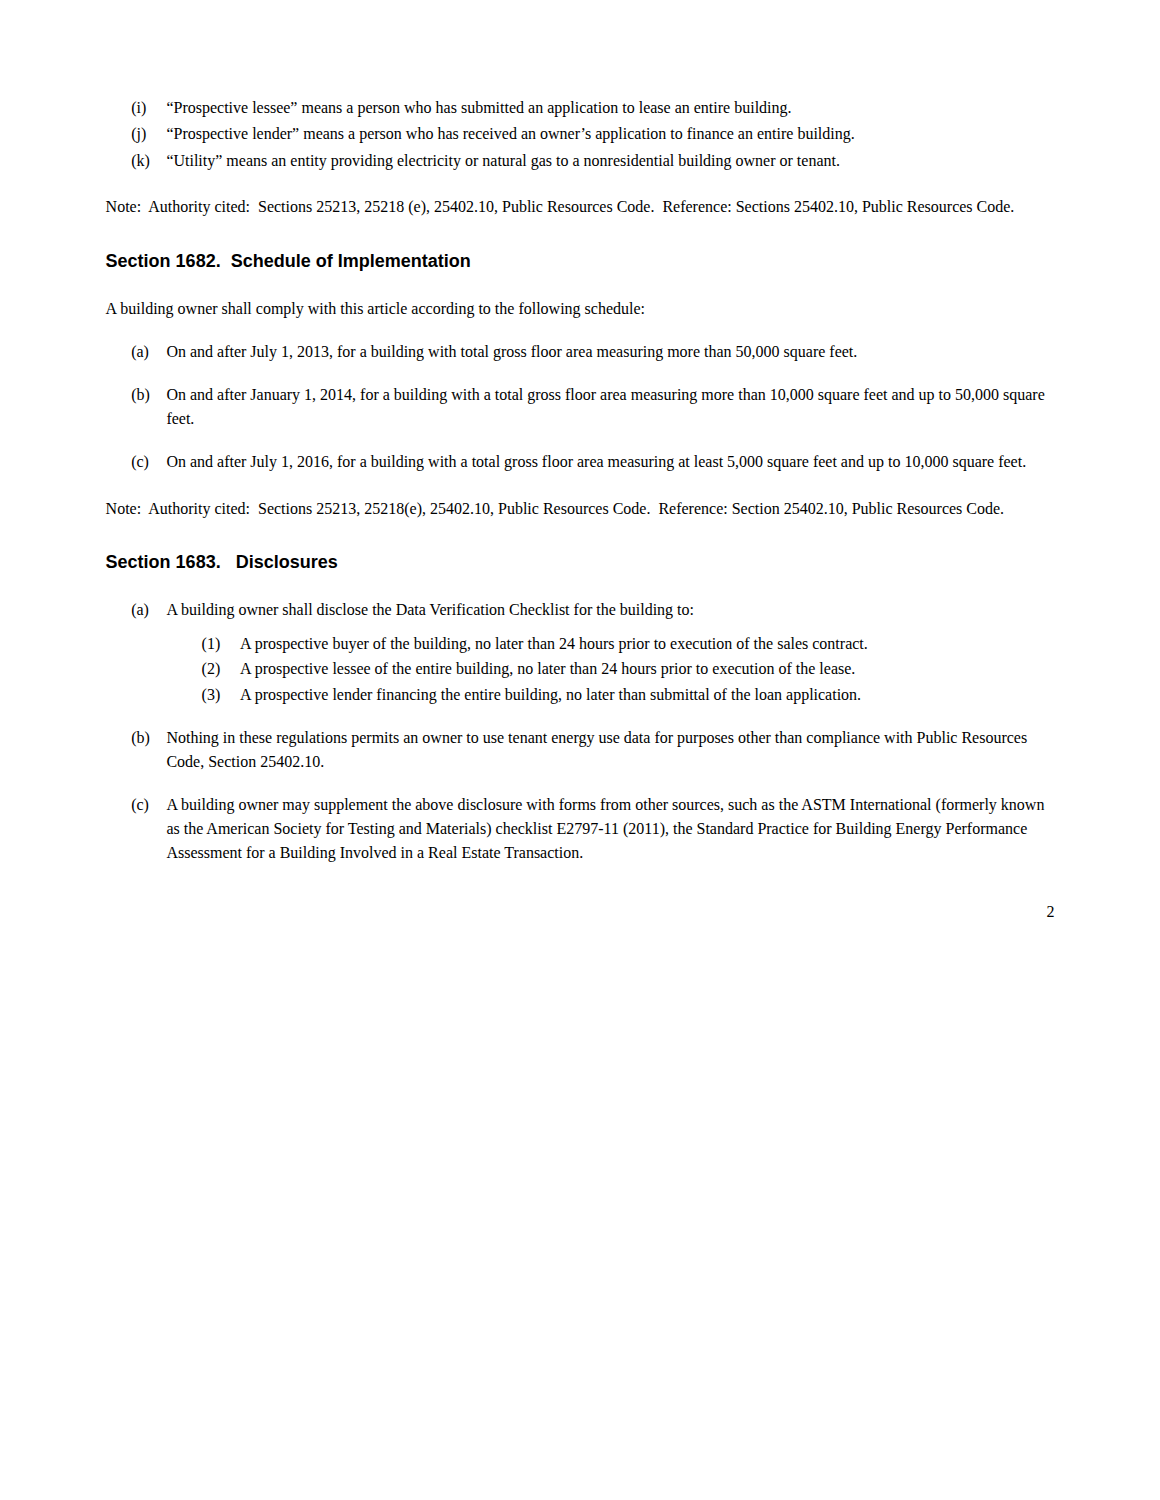(i)“Prospective lessee” means a person who has submitted an application to lease an entire building.
(j)“Prospective lender” means a person who has received an owner’s application to finance an entire building.
(k)“Utility” means an entity providing electricity or natural gas to a nonresidential building owner or tenant.
Note: Authority cited: Sections 25213, 25218 (e), 25402.10, Public Resources Code. Reference: Sections 25402.10, Public Resources Code.
Section 1682. Schedule of Implementation
A building owner shall comply with this article according to the following schedule:
(a) On and after July 1, 2013, for a building with total gross floor area measuring more than 50,000 square feet.
(b) On and after January 1, 2014, for a building with a total gross floor area measuring more than 10,000 square feet and up to 50,000 square feet.
(c) On and after July 1, 2016, for a building with a total gross floor area measuring at least 5,000 square feet and up to 10,000 square feet.
Note: Authority cited: Sections 25213, 25218(e), 25402.10, Public Resources Code. Reference: Section 25402.10, Public Resources Code.
Section 1683. Disclosures
(a) A building owner shall disclose the Data Verification Checklist for the building to:
(1) A prospective buyer of the building, no later than 24 hours prior to execution of the sales contract.
(2) A prospective lessee of the entire building, no later than 24 hours prior to execution of the lease.
(3) A prospective lender financing the entire building, no later than submittal of the loan application.
(b) Nothing in these regulations permits an owner to use tenant energy use data for purposes other than compliance with Public Resources Code, Section 25402.10.
(c) A building owner may supplement the above disclosure with forms from other sources, such as the ASTM International (formerly known as the American Society for Testing and Materials) checklist E2797-11 (2011), the Standard Practice for Building Energy Performance Assessment for a Building Involved in a Real Estate Transaction.
2